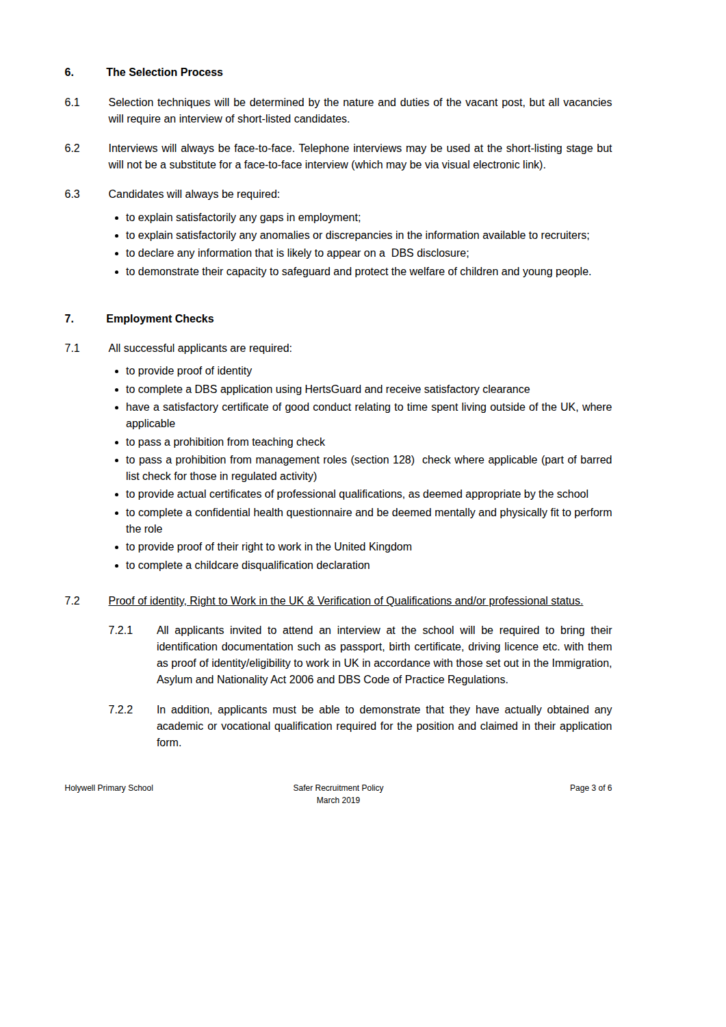6. The Selection Process
6.1 Selection techniques will be determined by the nature and duties of the vacant post, but all vacancies will require an interview of short-listed candidates.
6.2 Interviews will always be face-to-face. Telephone interviews may be used at the short-listing stage but will not be a substitute for a face-to-face interview (which may be via visual electronic link).
6.3 Candidates will always be required:
to explain satisfactorily any gaps in employment;
to explain satisfactorily any anomalies or discrepancies in the information available to recruiters;
to declare any information that is likely to appear on a DBS disclosure;
to demonstrate their capacity to safeguard and protect the welfare of children and young people.
7. Employment Checks
7.1 All successful applicants are required:
to provide proof of identity
to complete a DBS application using HertsGuard and receive satisfactory clearance
have a satisfactory certificate of good conduct relating to time spent living outside of the UK, where applicable
to pass a prohibition from teaching check
to pass a prohibition from management roles (section 128) check where applicable (part of barred list check for those in regulated activity)
to provide actual certificates of professional qualifications, as deemed appropriate by the school
to complete a confidential health questionnaire and be deemed mentally and physically fit to perform the role
to provide proof of their right to work in the United Kingdom
to complete a childcare disqualification declaration
7.2 Proof of identity, Right to Work in the UK & Verification of Qualifications and/or professional status.
7.2.1 All applicants invited to attend an interview at the school will be required to bring their identification documentation such as passport, birth certificate, driving licence etc. with them as proof of identity/eligibility to work in UK in accordance with those set out in the Immigration, Asylum and Nationality Act 2006 and DBS Code of Practice Regulations.
7.2.2 In addition, applicants must be able to demonstrate that they have actually obtained any academic or vocational qualification required for the position and claimed in their application form.
Holywell Primary School
Safer Recruitment Policy
Page 3 of 6
March 2019